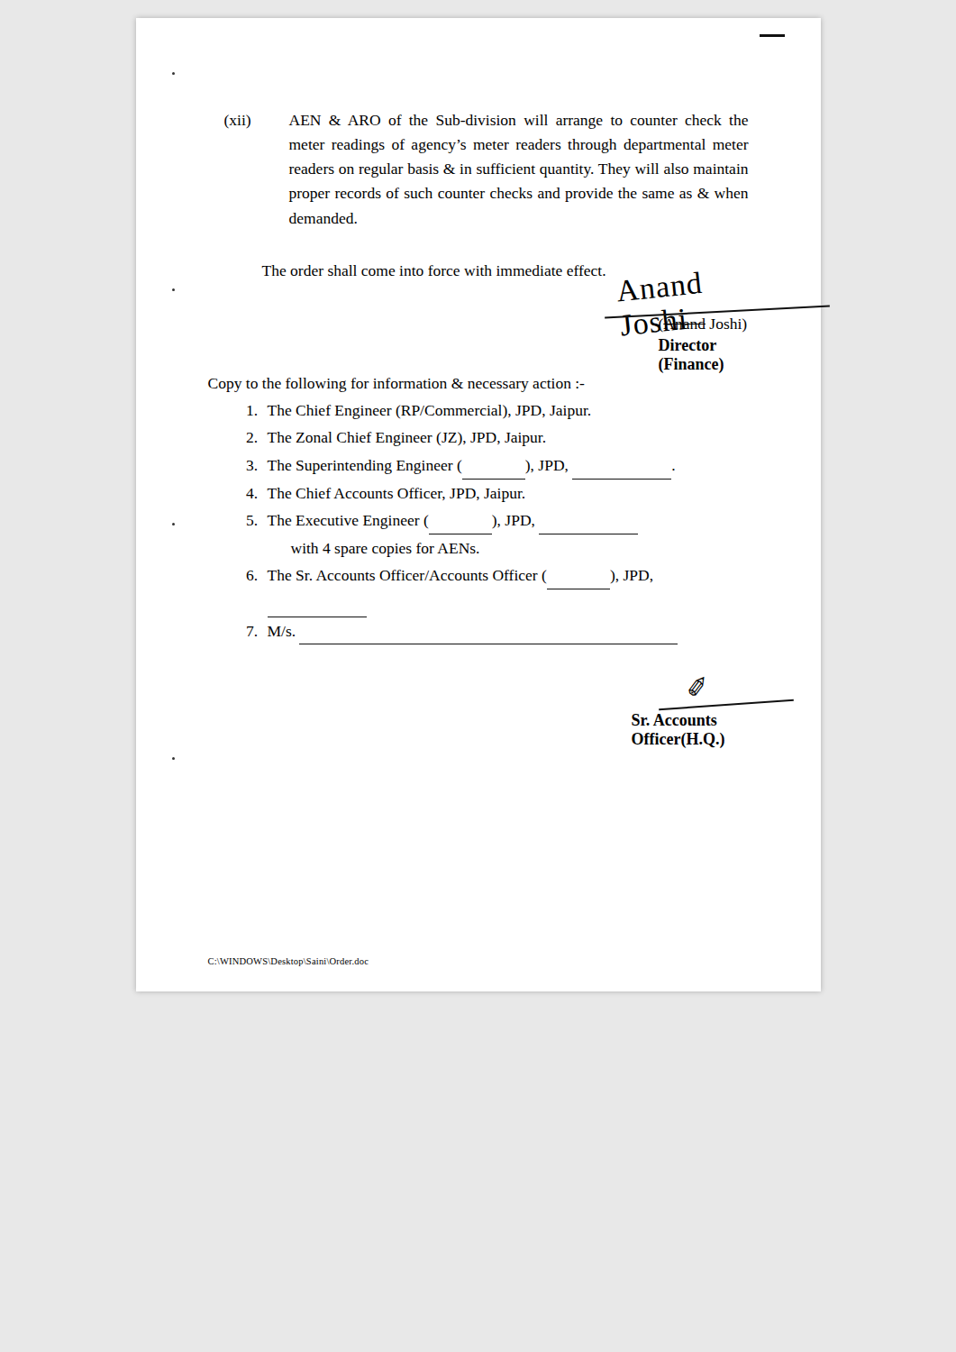(xii)
AEN & ARO of the Sub-division will arrange to counter check the meter readings of agency’s meter readers through departmental meter readers on regular basis & in sufficient quantity. They will also maintain proper records of such counter checks and provide the same as & when demanded.
The order shall come into force with immediate effect.
Anand Joshi (Anand Joshi) Director (Finance)
Copy to the following for information & necessary action :-
The Chief Engineer (RP/Commercial), JPD, Jaipur.
The Zonal Chief Engineer (JZ), JPD, Jaipur.
The Superintending Engineer ( ), JPD, .
The Chief Accounts Officer, JPD, Jaipur.
The Executive Engineer ( ), JPD,
with 4 spare copies for AENs.
The Sr. Accounts Officer/Accounts Officer ( ), JPD,
M/s.
  ✐ Sr. Accounts Officer(H.Q.)
C:\WINDOWS\Desktop\Saini\Order.doc